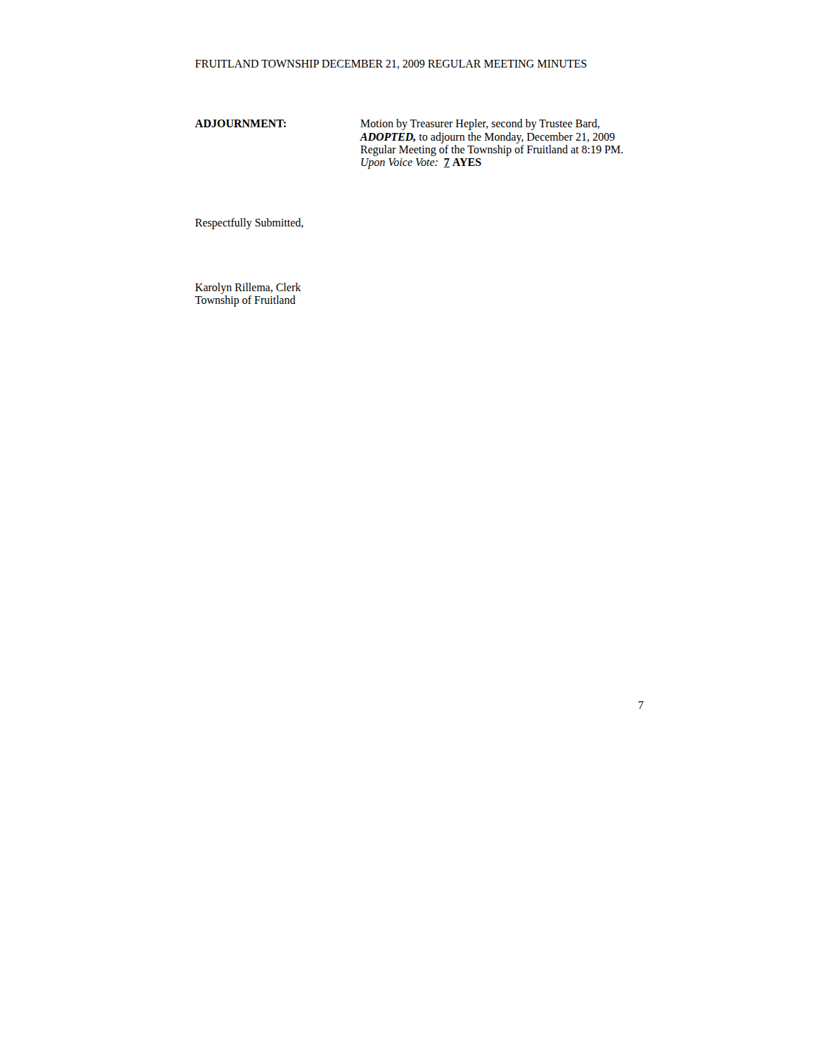FRUITLAND TOWNSHIP DECEMBER 21, 2009 REGULAR MEETING MINUTES
ADJOURNMENT:
Motion by Treasurer Hepler, second by Trustee Bard, ADOPTED, to adjourn the Monday, December 21, 2009 Regular Meeting of the Township of Fruitland at 8:19 PM.
Upon Voice Vote: 7 AYES
Respectfully Submitted,
Karolyn Rillema, Clerk
Township of Fruitland
7